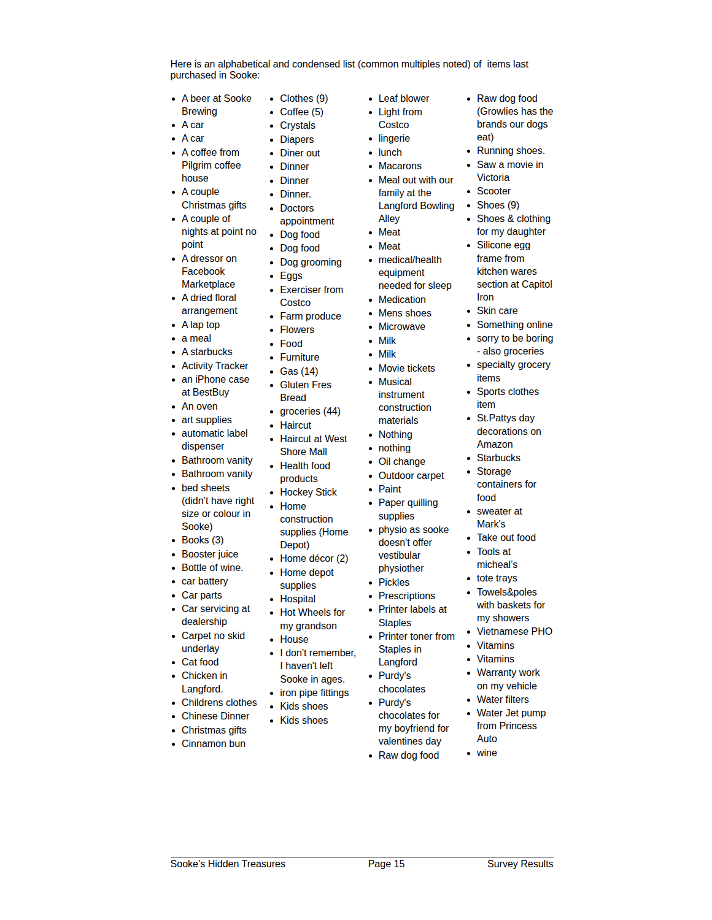Here is an alphabetical and condensed list (common multiples noted) of items last purchased in Sooke:
A beer at Sooke Brewing
A car
A car
A coffee from Pilgrim coffee house
A couple Christmas gifts
A couple of nights at point no point
A dressor on Facebook Marketplace
A dried floral arrangement
A lap top
a meal
A starbucks
Activity Tracker
an iPhone case at BestBuy
An oven
art supplies
automatic label dispenser
Bathroom vanity
Bathroom vanity
bed sheets (didn’t have right size or colour in Sooke)
Books (3)
Booster juice
Bottle of wine.
car battery
Car parts
Car servicing at dealership
Carpet no skid underlay
Cat food
Chicken in Langford.
Childrens clothes
Chinese Dinner
Christmas gifts
Cinnamon bun
Clothes (9)
Coffee (5)
Crystals
Diapers
Diner out
Dinner
Dinner
Dinner.
Doctors appointment
Dog food
Dog food
Dog grooming
Eggs
Exerciser from Costco
Farm produce
Flowers
Food
Furniture
Gas (14)
Gluten Fres Bread
groceries (44)
Haircut
Haircut at West Shore Mall
Health food products
Hockey Stick
Home construction supplies (Home Depot)
Home décor (2)
Home depot supplies
Hospital
Hot Wheels for my grandson
House
I don't remember, I haven't left Sooke in ages.
iron pipe fittings
Kids shoes
Kids shoes
Leaf blower
Light from Costco
lingerie
lunch
Macarons
Meal out with our family at the Langford Bowling Alley
Meat
Meat
medical/health equipment needed for sleep
Medication
Mens shoes
Microwave
Milk
Milk
Movie tickets
Musical instrument construction materials
Nothing
nothing
Oil change
Outdoor carpet
Paint
Paper quilling supplies
physio as sooke doesn't offer vestibular physiother
Pickles
Prescriptions
Printer labels at Staples
Printer toner from Staples in Langford
Purdy's chocolates
Purdy's chocolates for my boyfriend for valentines day
Raw dog food
Raw dog food (Growlies has the brands our dogs eat)
Running shoes.
Saw a movie in Victoria
Scooter
Shoes (9)
Shoes & clothing for my daughter
Silicone egg frame from kitchen wares section at Capitol Iron
Skin care
Something online
sorry to be boring - also groceries
specialty grocery items
Sports clothes item
St.Pattys day decorations on Amazon
Starbucks
Storage containers for food
sweater at Mark's
Take out food
Tools at micheal’s
tote trays
Towels&poles with baskets for my showers
Vietnamese PHO
Vitamins
Vitamins
Warranty work on my vehicle
Water filters
Water Jet pump from Princess Auto
wine
Sooke’s Hidden Treasures
Page 15
Survey Results